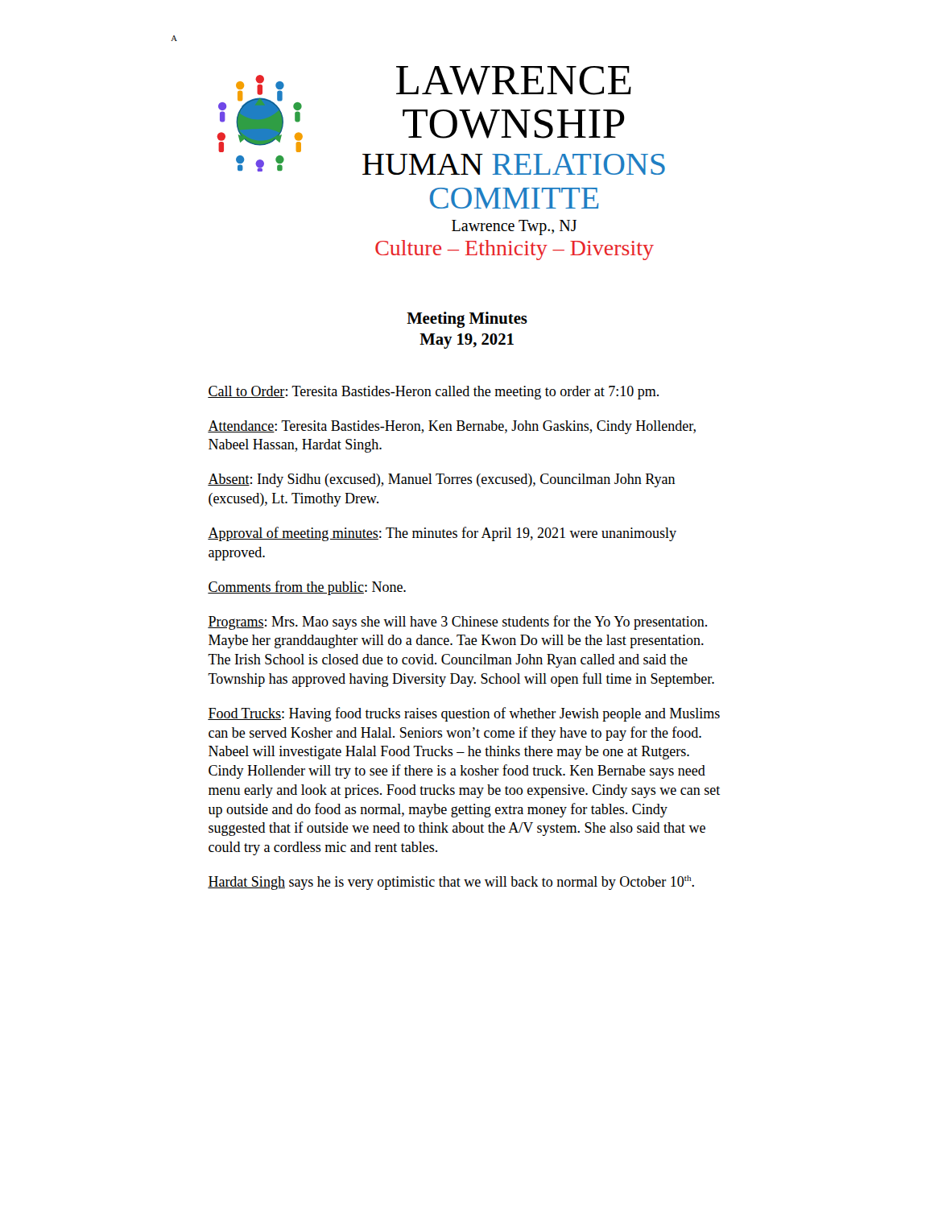A
LAWRENCE TOWNSHIP
HUMAN RELATIONS COMMITTE
Lawrence Twp., NJ
Culture – Ethnicity – Diversity
Meeting Minutes
May 19, 2021
Call to Order: Teresita Bastides-Heron called the meeting to order at 7:10 pm.
Attendance: Teresita Bastides-Heron, Ken Bernabe, John Gaskins, Cindy Hollender, Nabeel Hassan, Hardat Singh.
Absent: Indy Sidhu (excused), Manuel Torres (excused), Councilman John Ryan (excused), Lt. Timothy Drew.
Approval of meeting minutes: The minutes for April 19, 2021 were unanimously approved.
Comments from the public: None.
Programs: Mrs. Mao says she will have 3 Chinese students for the Yo Yo presentation. Maybe her granddaughter will do a dance. Tae Kwon Do will be the last presentation. The Irish School is closed due to covid. Councilman John Ryan called and said the Township has approved having Diversity Day. School will open full time in September.
Food Trucks: Having food trucks raises question of whether Jewish people and Muslims can be served Kosher and Halal. Seniors won’t come if they have to pay for the food. Nabeel will investigate Halal Food Trucks – he thinks there may be one at Rutgers.
Cindy Hollender will try to see if there is a kosher food truck. Ken Bernabe says need menu early and look at prices. Food trucks may be too expensive. Cindy says we can set up outside and do food as normal, maybe getting extra money for tables. Cindy suggested that if outside we need to think about the A/V system. She also said that we could try a cordless mic and rent tables.
Hardat Singh says he is very optimistic that we will back to normal by October 10th.